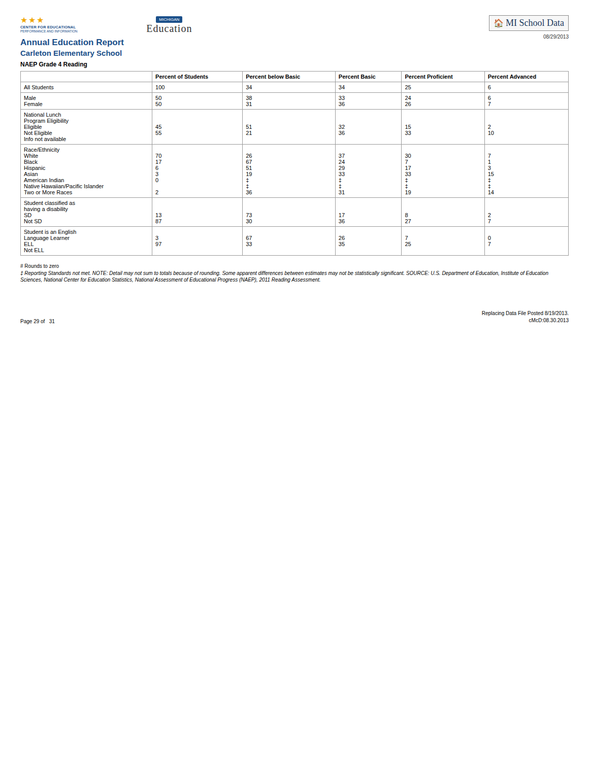★★★
CENTER FOR EDUCATIONAL
PERFORMANCE AND INFORMATION
MICHIGAN
Education
🏠MI School Data
08/29/2013
Annual Education Report
Carleton Elementary School
NAEP Grade 4 Reading
| | Percent of Students | Percent below Basic | Percent Basic | Percent Proficient | Percent Advanced |
| --- | --- | --- | --- | --- | --- |
| All Students | 100 | 34 | 34 | 25 | 6 |
| Male Female | 50 50 | 38 31 | 33 36 | 24 26 | 6 7 |
| National Lunch Program Eligibility Eligible Not Eligible Info not available | 45 55 | 51 21 | 32 36 | 15 33 | 2 10 |
| Race/Ethnicity White Black Hispanic Asian American Indian Native Hawaiian/Pacific Islander Two or More Races | 70 17 6 3 0 2 | 26 67 51 19 ‡ ‡ 36 | 37 24 29 33 ‡ ‡ 31 | 30 7 17 33 ‡ ‡ 19 | 7 1 3 15 ‡ ‡ 14 |
| Student classified as having a disability SD Not SD | 13 87 | 73 30 | 17 36 | 8 27 | 2 7 |
| Student is an English Language Learner ELL Not ELL | 3 97 | 67 33 | 26 35 | 7 25 | 0 7 |
# Rounds to zero
‡ Reporting Standards not met. NOTE: Detail may not sum to totals because of rounding. Some apparent differences between estimates may not be statistically significant. SOURCE: U.S. Department of Education, Institute of Education Sciences, National Center for Education Statistics, National Assessment of Educational Progress (NAEP), 2011 Reading Assessment.
Page 29 of 31
Replacing Data File Posted 8/19/2013.
cMcD:08.30.2013